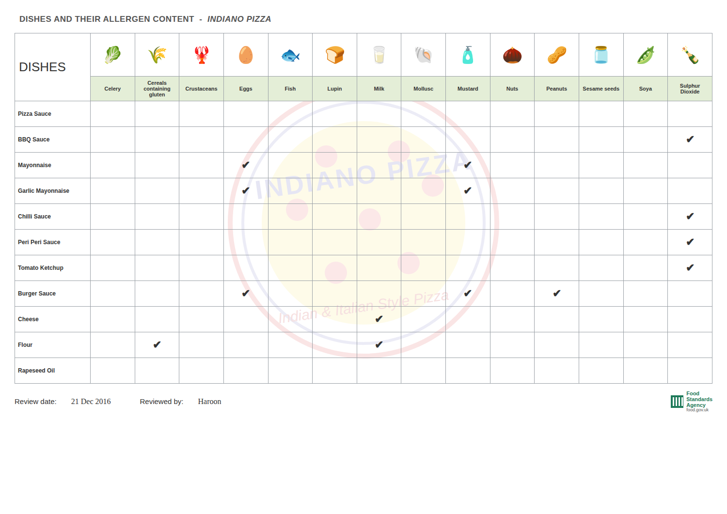DISHES AND THEIR ALLERGEN CONTENT - INDIANO PIZZA
INDIANO PIZZA
Indian & Italian Style Pizza
| DISHES | 🥬 | 🌾 | 🦞 | 🥚 | 🐟 | 🍞 | 🥛 | 🐚 | 🧴 | 🌰 | 🥜 | 🫙 | 🫛 | 🍾 |
| --- | --- | --- | --- | --- | --- | --- | --- | --- | --- | --- | --- | --- | --- | --- |
| Celery | Cereals containing gluten | Crustaceans | Eggs | Fish | Lupin | Milk | Mollusc | Mustard | Nuts | Peanuts | Sesame seeds | Soya | Sulphur Dioxide |
| Pizza Sauce | | | | | | | | | | | | | | |
| BBQ Sauce | | | | | | | | | | | | | | ✔ |
| Mayonnaise | | | | ✔ | | | | | ✔ | | | | | |
| Garlic Mayonnaise | | | | ✔ | | | | | ✔ | | | | | |
| Chilli Sauce | | | | | | | | | | | | | | ✔ |
| Peri Peri Sauce | | | | | | | | | | | | | | ✔ |
| Tomato Ketchup | | | | | | | | | | | | | | ✔ |
| Burger Sauce | | | | ✔ | | | | | ✔ | | ✔ | | | |
| Cheese | | | | | | | ✔ | | | | | | | |
| Flour | | ✔ | | | | | ✔ | | | | | | | |
| Rapeseed Oil | | | | | | | | | | | | | | |
Review date:21 Dec 2016
Reviewed by:Haroon
Food
Standards
Agencyfood.gov.uk